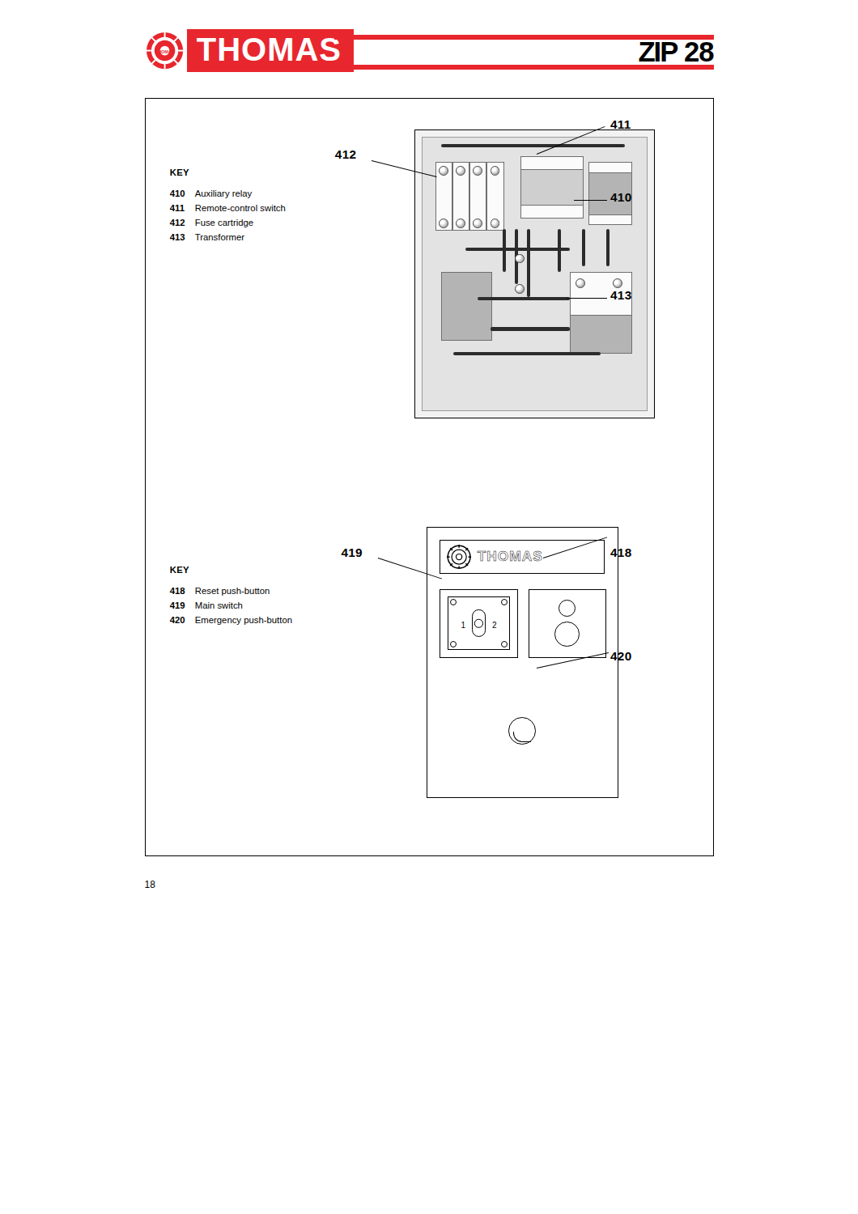THOMAS
THOMAS
ZIP 28
KEY
| 410 | Auxiliary relay |
| 411 | Remote-control switch |
| 412 | Fuse cartridge |
| 413 | Transformer |
KEY
| 418 | Reset push-button |
| 419 | Main switch |
| 420 | Emergency push-button |
411
410
413
412
THOMAS
1
2
419
418
420
18